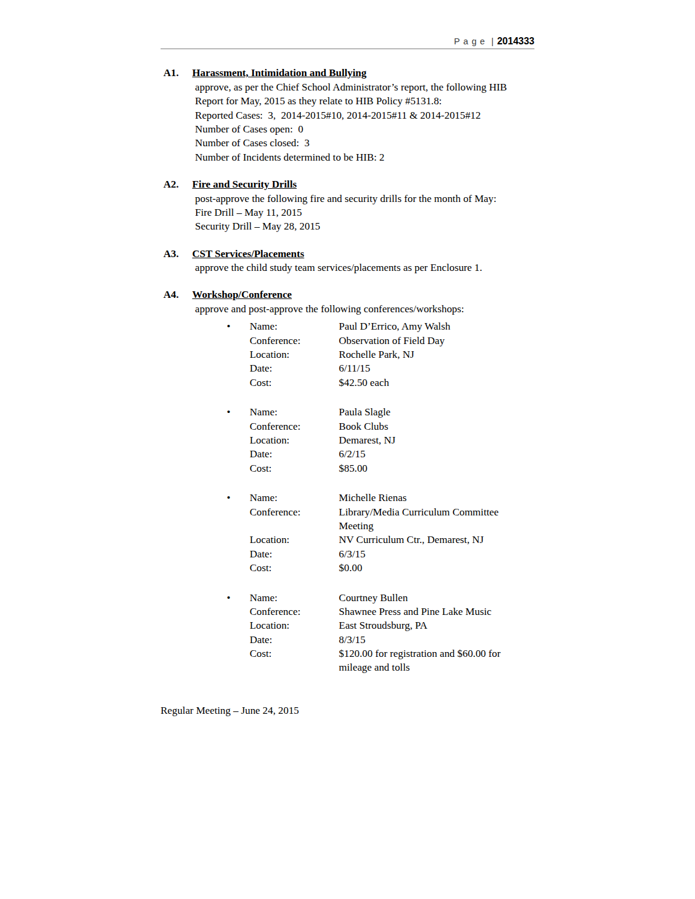P a g e | 2014333
A1. Harassment, Intimidation and Bullying
approve, as per the Chief School Administrator’s report, the following HIB Report for May, 2015 as they relate to HIB Policy #5131.8:
Reported Cases: 3, 2014-2015#10, 2014-2015#11 & 2014-2015#12
Number of Cases open: 0
Number of Cases closed: 3
Number of Incidents determined to be HIB: 2
A2. Fire and Security Drills
post-approve the following fire and security drills for the month of May:
Fire Drill – May 11, 2015
Security Drill – May 28, 2015
A3. CST Services/Placements
approve the child study team services/placements as per Enclosure 1.
A4. Workshop/Conference
approve and post-approve the following conferences/workshops:
| Name: | Paul D’Errico, Amy Walsh |
| Conference: | Observation of Field Day |
| Location: | Rochelle Park, NJ |
| Date: | 6/11/15 |
| Cost: | $42.50 each |
| Name: | Paula Slagle |
| Conference: | Book Clubs |
| Location: | Demarest, NJ |
| Date: | 6/2/15 |
| Cost: | $85.00 |
| Name: | Michelle Rienas |
| Conference: | Library/Media Curriculum Committee Meeting |
| Location: | NV Curriculum Ctr., Demarest, NJ |
| Date: | 6/3/15 |
| Cost: | $0.00 |
| Name: | Courtney Bullen |
| Conference: | Shawnee Press and Pine Lake Music |
| Location: | East Stroudsburg, PA |
| Date: | 8/3/15 |
| Cost: | $120.00 for registration and $60.00 for mileage and tolls |
Regular Meeting – June 24, 2015